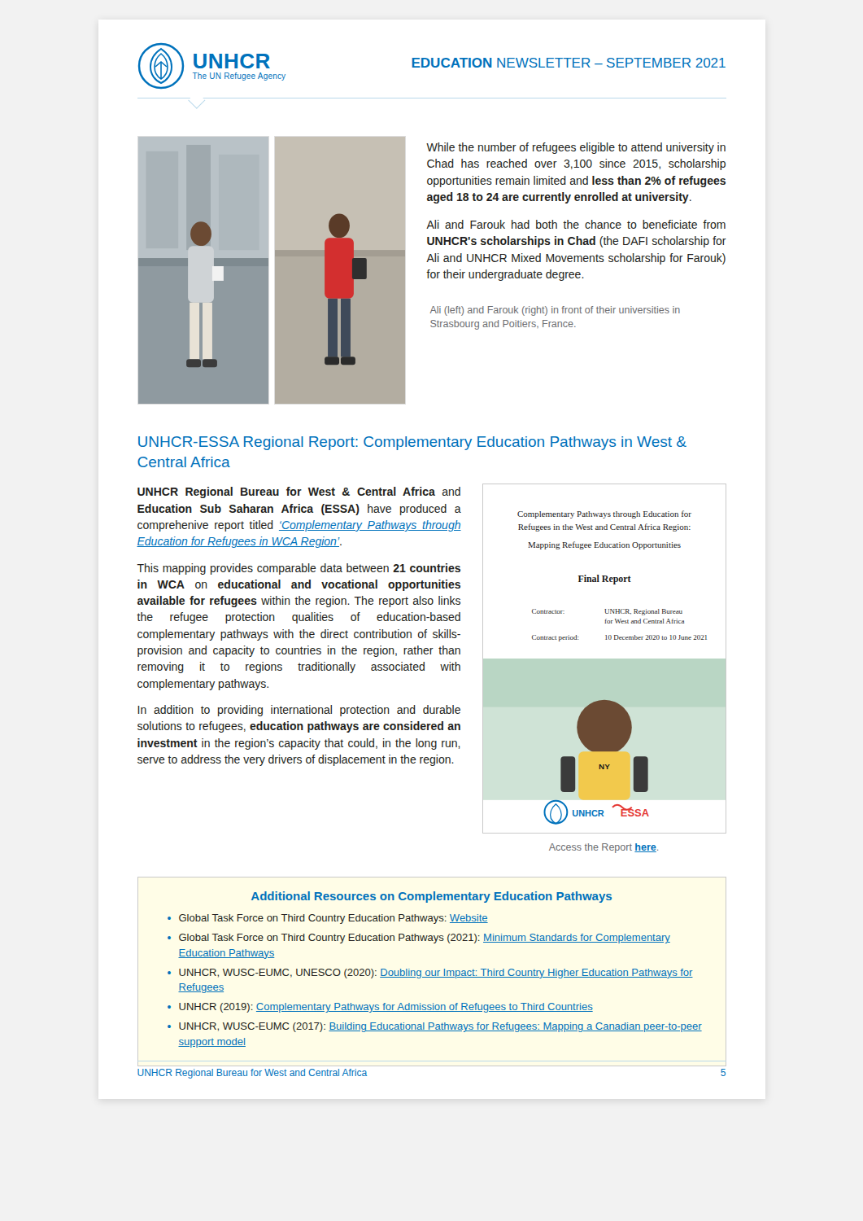UNHCR
The UN Refugee Agency
EDUCATION NEWSLETTER – SEPTEMBER 2021
While the number of refugees eligible to attend university in Chad has reached over 3,100 since 2015, scholarship opportunities remain limited and less than 2% of refugees aged 18 to 24 are currently enrolled at university.
Ali and Farouk had both the chance to beneficiate from UNHCR's scholarships in Chad (the DAFI scholarship for Ali and UNHCR Mixed Movements scholarship for Farouk) for their undergraduate degree.
Ali (left) and Farouk (right) in front of their universities in Strasbourg and Poitiers, France.
UNHCR-ESSA Regional Report: Complementary Education Pathways in West & Central Africa
UNHCR Regional Bureau for West & Central Africa and Education Sub Saharan Africa (ESSA) have produced a comprehenive report titled ‘Complementary Pathways through Education for Refugees in WCA Region’.
This mapping provides comparable data between 21 countries in WCA on educational and vocational opportunities available for refugees within the region. The report also links the refugee protection qualities of education-based complementary pathways with the direct contribution of skills-provision and capacity to countries in the region, rather than removing it to regions traditionally associated with complementary pathways.
In addition to providing international protection and durable solutions to refugees, education pathways are considered an investment in the region’s capacity that could, in the long run, serve to address the very drivers of displacement in the region.
Complementary Pathways through Education for Refugees in the West and Central Africa Region: Mapping Refugee Education Opportunities Final Report Contractor: UNHCR, Regional Bureau for West and Central Africa Contract period: 10 December 2020 to 10 June 2021 NY UNHCR ESSA
Access the Report here.
Additional Resources on Complementary Education Pathways
Global Task Force on Third Country Education Pathways: Website
Global Task Force on Third Country Education Pathways (2021): Minimum Standards for Complementary Education Pathways
UNHCR, WUSC-EUMC, UNESCO (2020): Doubling our Impact: Third Country Higher Education Pathways for Refugees
UNHCR (2019): Complementary Pathways for Admission of Refugees to Third Countries
UNHCR, WUSC-EUMC (2017): Building Educational Pathways for Refugees: Mapping a Canadian peer-to-peer support model
UNHCR Regional Bureau for West and Central Africa
5